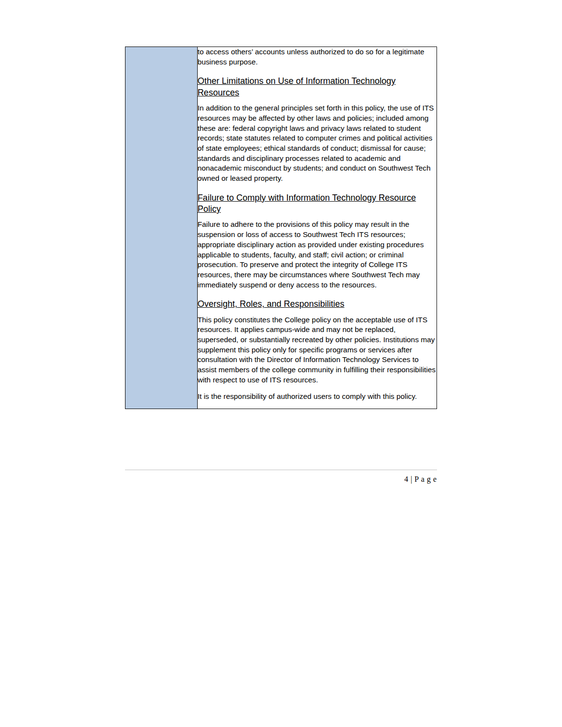| | to access others’ accounts unless authorized to do so for a legitimate business purpose. Other Limitations on Use of Information Technology Resources In addition to the general principles set forth in this policy, the use of ITS resources may be affected by other laws and policies; included among these are: federal copyright laws and privacy laws related to student records; state statutes related to computer crimes and political activities of state employees; ethical standards of conduct; dismissal for cause; standards and disciplinary processes related to academic and nonacademic misconduct by students; and conduct on Southwest Tech owned or leased property. Failure to Comply with Information Technology Resource Policy Failure to adhere to the provisions of this policy may result in the suspension or loss of access to Southwest Tech ITS resources; appropriate disciplinary action as provided under existing procedures applicable to students, faculty, and staff; civil action; or criminal prosecution. To preserve and protect the integrity of College ITS resources, there may be circumstances where Southwest Tech may immediately suspend or deny access to the resources. Oversight, Roles, and Responsibilities This policy constitutes the College policy on the acceptable use of ITS resources. It applies campus-wide and may not be replaced, superseded, or substantially recreated by other policies. Institutions may supplement this policy only for specific programs or services after consultation with the Director of Information Technology Services to assist members of the college community in fulfilling their responsibilities with respect to use of ITS resources. It is the responsibility of authorized users to comply with this policy. |
4 | P a g e